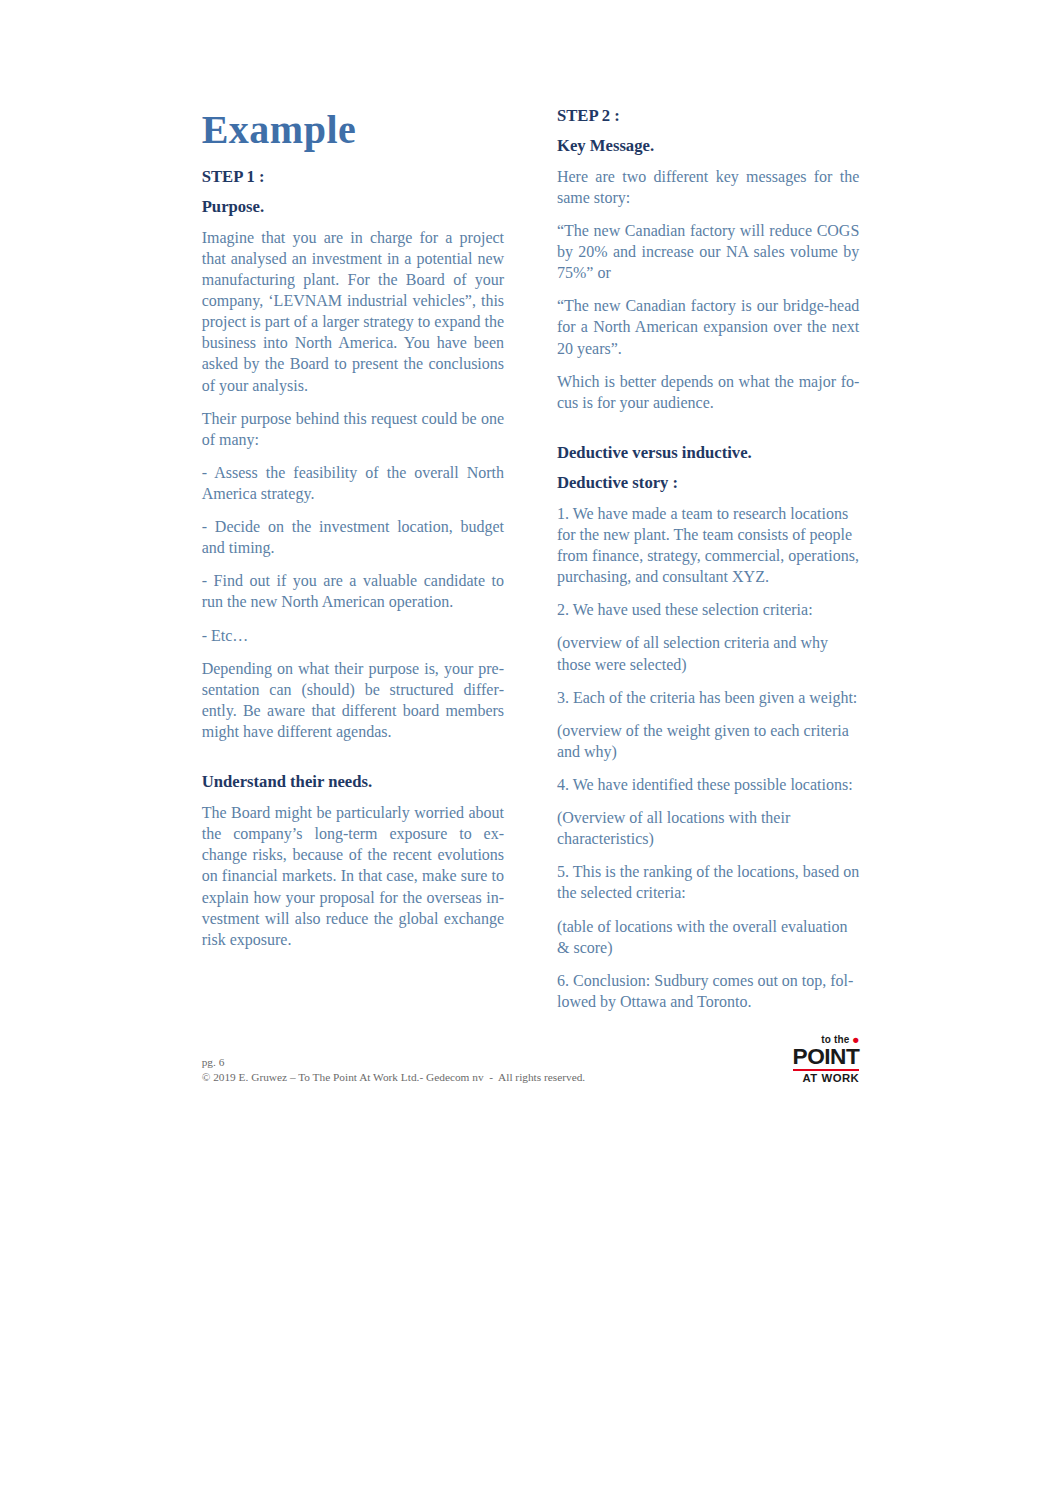Example
STEP 1 :
Purpose.
Imagine that you are in charge for a project that analysed an investment in a potential new manufacturing plant. For the Board of your company, ‘LEVNAM industrial vehicles”, this project is part of a larger strategy to expand the business into North America. You have been asked by the Board to present the conclusions of your analysis.
Their purpose behind this request could be one of many:
- Assess the feasibility of the overall North America strategy.
- Decide on the investment location, budget and timing.
- Find out if you are a valuable candidate to run the new North American operation.
- Etc…
Depending on what their purpose is, your presentation can (should) be structured differently. Be aware that different board members might have different agendas.
Understand their needs.
The Board might be particularly worried about the company’s long-term exposure to exchange risks, because of the recent evolutions on financial markets. In that case, make sure to explain how your proposal for the overseas investment will also reduce the global exchange risk exposure.
STEP 2 :
Key Message.
Here are two different key messages for the same story:
“The new Canadian factory will reduce COGS by 20% and increase our NA sales volume by 75%” or
“The new Canadian factory is our bridge-head for a North American expansion over the next 20 years”.
Which is better depends on what the major focus is for your audience.
Deductive versus inductive.
Deductive story :
1. We have made a team to research locations for the new plant. The team consists of people from finance, strategy, commercial, operations, purchasing, and consultant XYZ.
2. We have used these selection criteria:
(overview of all selection criteria and why those were selected)
3. Each of the criteria has been given a weight:
(overview of the weight given to each criteria and why)
4. We have identified these possible locations:
(Overview of all locations with their characteristics)
5. This is the ranking of the locations, based on the selected criteria:
(table of locations with the overall evaluation & score)
6. Conclusion: Sudbury comes out on top, followed by Ottawa and Toronto.
pg. 6
© 2019 E. Gruwez – To The Point At Work Ltd.- Gedecom nv - All rights reserved.
to the •
POINT
AT WORK